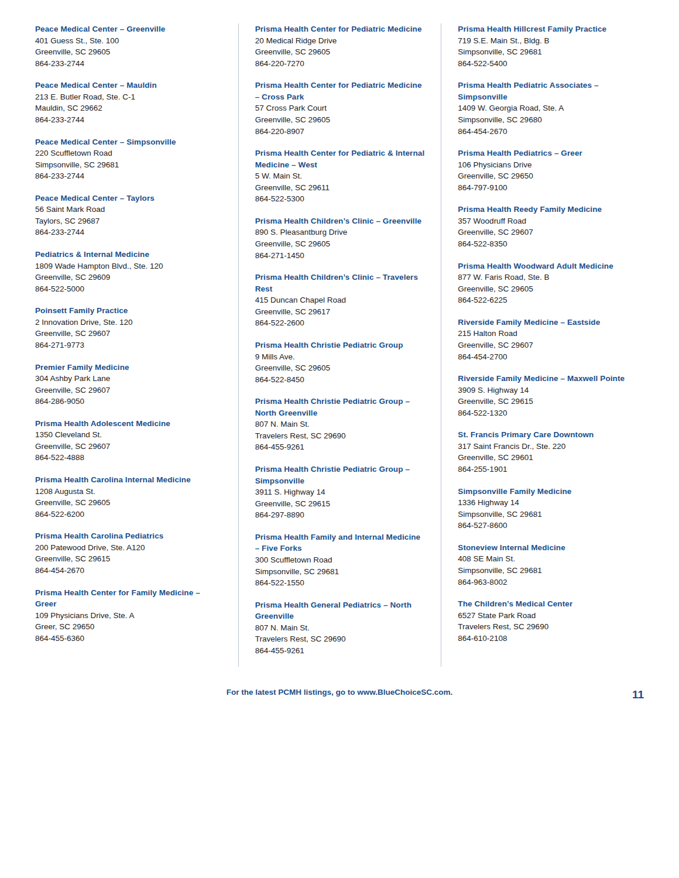Peace Medical Center – Greenville
401 Guess St., Ste. 100
Greenville, SC 29605
864-233-2744
Peace Medical Center – Mauldin
213 E. Butler Road, Ste. C-1
Mauldin, SC 29662
864-233-2744
Peace Medical Center – Simpsonville
220 Scuffletown Road
Simpsonville, SC 29681
864-233-2744
Peace Medical Center – Taylors
56 Saint Mark Road
Taylors, SC 29687
864-233-2744
Pediatrics & Internal Medicine
1809 Wade Hampton Blvd., Ste. 120
Greenville, SC 29609
864-522-5000
Poinsett Family Practice
2 Innovation Drive, Ste. 120
Greenville, SC 29607
864-271-9773
Premier Family Medicine
304 Ashby Park Lane
Greenville, SC 29607
864-286-9050
Prisma Health Adolescent Medicine
1350 Cleveland St.
Greenville, SC 29607
864-522-4888
Prisma Health Carolina Internal Medicine
1208 Augusta St.
Greenville, SC 29605
864-522-6200
Prisma Health Carolina Pediatrics
200 Patewood Drive, Ste. A120
Greenville, SC 29615
864-454-2670
Prisma Health Center for Family Medicine – Greer
109 Physicians Drive, Ste. A
Greer, SC 29650
864-455-6360
Prisma Health Center for Pediatric Medicine
20 Medical Ridge Drive
Greenville, SC 29605
864-220-7270
Prisma Health Center for Pediatric Medicine – Cross Park
57 Cross Park Court
Greenville, SC 29605
864-220-8907
Prisma Health Center for Pediatric & Internal Medicine – West
5 W. Main St.
Greenville, SC 29611
864-522-5300
Prisma Health Children’s Clinic – Greenville
890 S. Pleasantburg Drive
Greenville, SC 29605
864-271-1450
Prisma Health Children’s Clinic – Travelers Rest
415 Duncan Chapel Road
Greenville, SC 29617
864-522-2600
Prisma Health Christie Pediatric Group
9 Mills Ave.
Greenville, SC 29605
864-522-8450
Prisma Health Christie Pediatric Group – North Greenville
807 N. Main St.
Travelers Rest, SC 29690
864-455-9261
Prisma Health Christie Pediatric Group – Simpsonville
3911 S. Highway 14
Greenville, SC 29615
864-297-8890
Prisma Health Family and Internal Medicine – Five Forks
300 Scuffletown Road
Simpsonville, SC 29681
864-522-1550
Prisma Health General Pediatrics – North Greenville
807 N. Main St.
Travelers Rest, SC 29690
864-455-9261
Prisma Health Hillcrest Family Practice
719 S.E. Main St., Bldg. B
Simpsonville, SC 29681
864-522-5400
Prisma Health Pediatric Associates – Simpsonville
1409 W. Georgia Road, Ste. A
Simpsonville, SC 29680
864-454-2670
Prisma Health Pediatrics – Greer
106 Physicians Drive
Greenville, SC 29650
864-797-9100
Prisma Health Reedy Family Medicine
357 Woodruff Road
Greenville, SC 29607
864-522-8350
Prisma Health Woodward Adult Medicine
877 W. Faris Road, Ste. B
Greenville, SC 29605
864-522-6225
Riverside Family Medicine – Eastside
215 Halton Road
Greenville, SC 29607
864-454-2700
Riverside Family Medicine – Maxwell Pointe
3909 S. Highway 14
Greenville, SC 29615
864-522-1320
St. Francis Primary Care Downtown
317 Saint Francis Dr., Ste. 220
Greenville, SC 29601
864-255-1901
Simpsonville Family Medicine
1336 Highway 14
Simpsonville, SC 29681
864-527-8600
Stoneview Internal Medicine
408 SE Main St.
Simpsonville, SC 29681
864-963-8002
The Children’s Medical Center
6527 State Park Road
Travelers Rest, SC 29690
864-610-2108
For the latest PCMH listings, go to www.BlueChoiceSC.com.
11